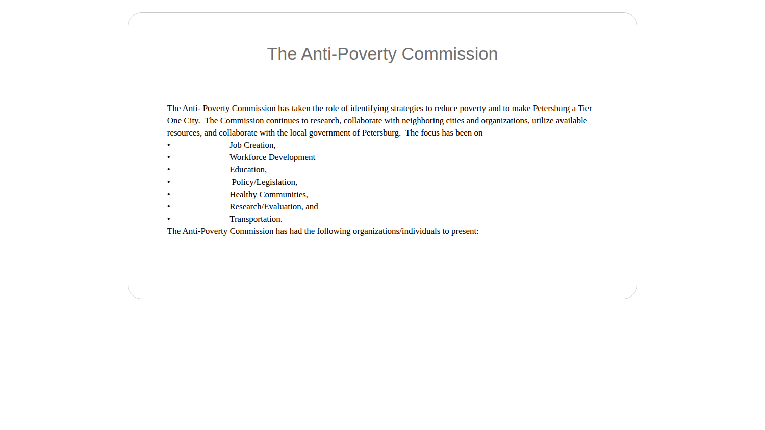The Anti-Poverty Commission
The Anti- Poverty Commission has taken the role of identifying strategies to reduce poverty and to make Petersburg a Tier One City. The Commission continues to research, collaborate with neighboring cities and organizations, utilize available resources, and collaborate with the local government of Petersburg. The focus has been on
•Job Creation,
•Workforce Development
•Education,
• Policy/Legislation,
•Healthy Communities,
•Research/Evaluation, and
•Transportation.
The Anti-Poverty Commission has had the following organizations/individuals to present: